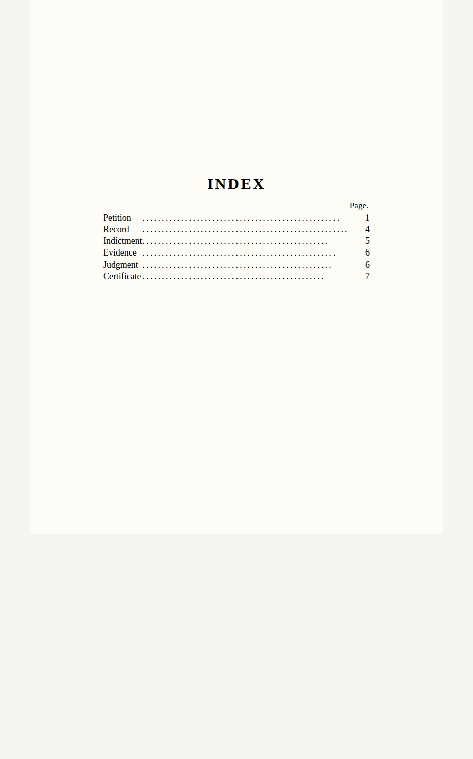INDEX
Page.
| Petition | ................................................... | 1 |
| Record | ..................................................... | 4 |
| Indictment | ................................................ | 5 |
| Evidence | .................................................. | 6 |
| Judgment | ................................................. | 6 |
| Certificate | ............................................... | 7 |